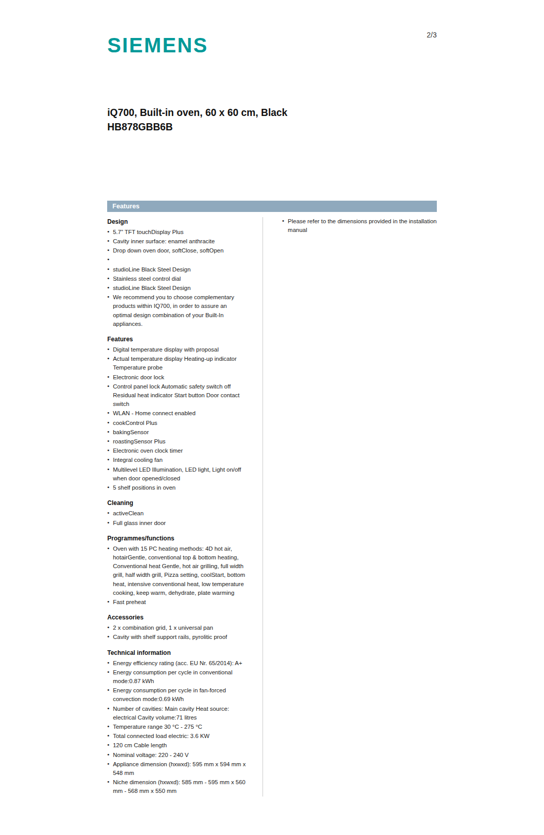2/3
SIEMENS
iQ700, Built-in oven, 60 x 60 cm, Black
HB878GBB6B
Features
Design
5.7” TFT touchDisplay Plus
Cavity inner surface: enamel anthracite
Drop down oven door, softClose, softOpen
studioLine Black Steel Design
Stainless steel control dial
studioLine Black Steel Design
We recommend you to choose complementary products within IQ700, in order to assure an optimal design combination of your Built-In appliances.
Features
Digital temperature display with proposal
Actual temperature display Heating-up indicator Temperature probe
Electronic door lock
Control panel lock Automatic safety switch off Residual heat indicator Start button Door contact switch
WLAN - Home connect enabled
cookControl Plus
bakingSensor
roastingSensor Plus
Electronic oven clock timer
Integral cooling fan
Multilevel LED Illumination, LED light, Light on/off when door opened/closed
5 shelf positions in oven
Cleaning
activeClean
Full glass inner door
Programmes/functions
Oven with 15 PC heating methods: 4D hot air, hotairGentle, conventional top & bottom heating, Conventional heat Gentle, hot air grilling, full width grill, half width grill, Pizza setting, coolStart, bottom heat, intensive conventional heat, low temperature cooking, keep warm, dehydrate, plate warming
Fast preheat
Accessories
2 x combination grid, 1 x universal pan
Cavity with shelf support rails, pyrolitic proof
Technical information
Energy efficiency rating (acc. EU Nr. 65/2014): A+
Energy consumption per cycle in conventional mode:0.87 kWh
Energy consumption per cycle in fan-forced convection mode:0.69 kWh
Number of cavities: Main cavity Heat source: electrical Cavity volume:71 litres
Temperature range 30 °C - 275 °C
Total connected load electric: 3.6 KW
120 cm Cable length
Nominal voltage: 220 - 240 V
Appliance dimension (hxwxd): 595 mm x 594 mm x 548 mm
Niche dimension (hxwxd): 585 mm - 595 mm x 560 mm - 568 mm x 550 mm
Please refer to the dimensions provided in the installation manual